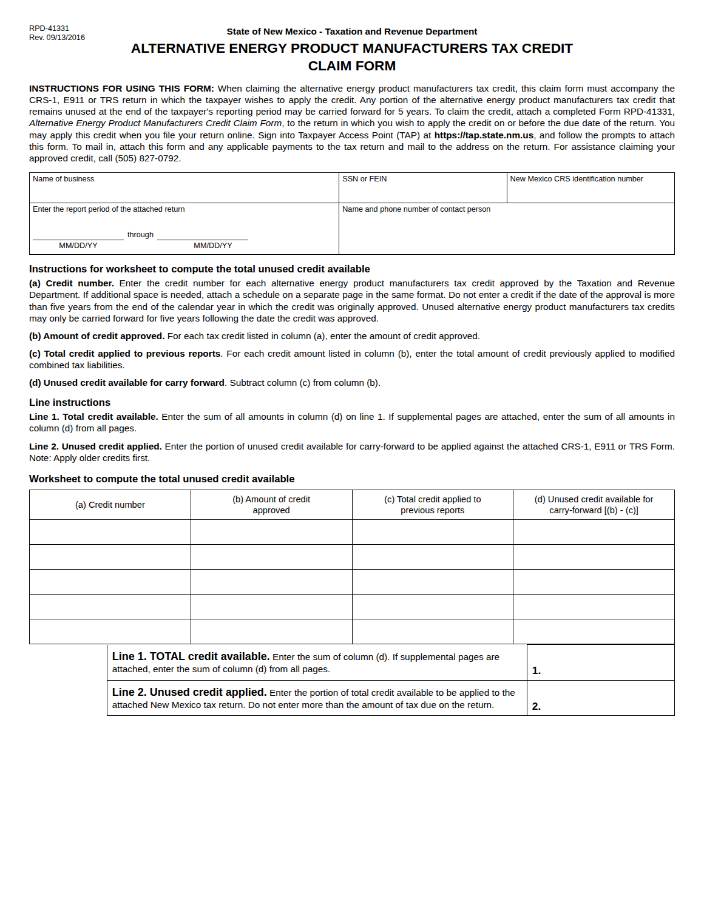RPD-41331
Rev. 09/13/2016
State of New Mexico - Taxation and Revenue Department
ALTERNATIVE ENERGY PRODUCT MANUFACTURERS TAX CREDIT
CLAIM FORM
INSTRUCTIONS FOR USING THIS FORM: When claiming the alternative energy product manufacturers tax credit, this claim form must accompany the CRS-1, E911 or TRS return in which the taxpayer wishes to apply the credit. Any portion of the alternative energy product manufacturers tax credit that remains unused at the end of the taxpayer's reporting period may be carried forward for 5 years. To claim the credit, attach a completed Form RPD-41331, Alternative Energy Product Manufacturers Credit Claim Form, to the return in which you wish to apply the credit on or before the due date of the return. You may apply this credit when you file your return online. Sign into Taxpayer Access Point (TAP) at https://tap.state.nm.us, and follow the prompts to attach this form. To mail in, attach this form and any applicable payments to the tax return and mail to the address on the return. For assistance claiming your approved credit, call (505) 827-0792.
| Name of business | SSN or FEIN | New Mexico CRS identification number |
| Enter the report period of the attached return through MM/DD/YY MM/DD/YY | Name and phone number of contact person |
Instructions for worksheet to compute the total unused credit available
(a) Credit number. Enter the credit number for each alternative energy product manufacturers tax credit approved by the Taxation and Revenue Department. If additional space is needed, attach a schedule on a separate page in the same format. Do not enter a credit if the date of the approval is more than five years from the end of the calendar year in which the credit was originally approved. Unused alternative energy product manufacturers tax credits may only be carried forward for five years following the date the credit was approved.
(b) Amount of credit approved. For each tax credit listed in column (a), enter the amount of credit approved.
(c) Total credit applied to previous reports. For each credit amount listed in column (b), enter the total amount of credit previously applied to modified combined tax liabilities.
(d) Unused credit available for carry forward. Subtract column (c) from column (b).
Line instructions
Line 1. Total credit available. Enter the sum of all amounts in column (d) on line 1. If supplemental pages are attached, enter the sum of all amounts in column (d) from all pages.
Line 2. Unused credit applied. Enter the portion of unused credit available for carry-forward to be applied against the attached CRS-1, E911 or TRS Form. Note: Apply older credits first.
Worksheet to compute the total unused credit available
| (a) Credit number | (b) Amount of credit approved | (c) Total credit applied to previous reports | (d) Unused credit available for carry-forward [(b) - (c)] |
| --- | --- | --- | --- |
| Line 1. TOTAL credit available. Enter the sum of column (d). If supplemental pages are attached, enter the sum of column (d) from all pages. | 1. |
| Line 2. Unused credit applied. Enter the portion of total credit available to be applied to the attached New Mexico tax return. Do not enter more than the amount of tax due on the return. | 2. |